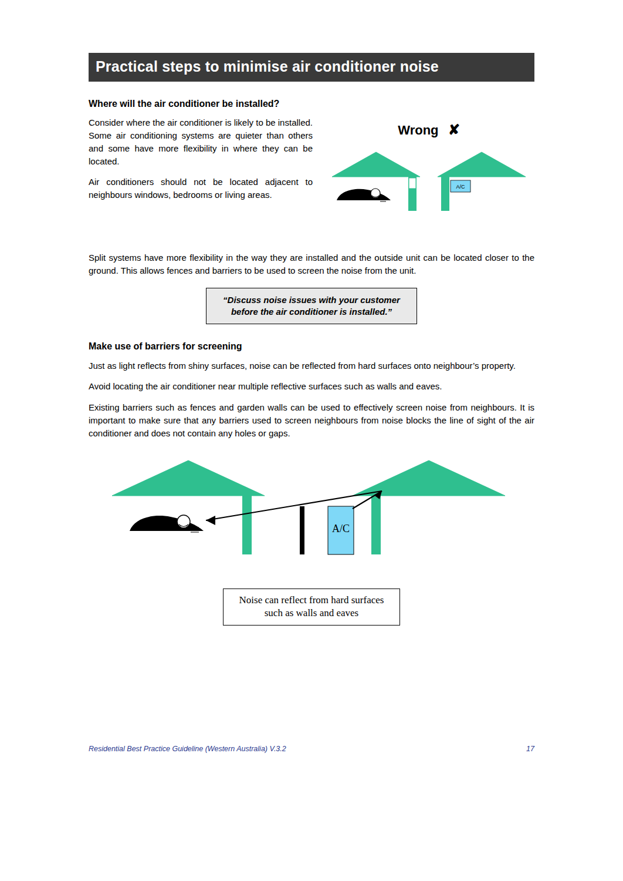Practical steps to minimise air conditioner noise
Where will the air conditioner be installed?
Wrong ✘
A/C
Consider where the air conditioner is likely to be installed. Some air conditioning systems are quieter than others and some have more flexibility in where they can be located.
Air conditioners should not be located adjacent to neighbours windows, bedrooms or living areas.
Split systems have more flexibility in the way they are installed and the outside unit can be located closer to the ground. This allows fences and barriers to be used to screen the noise from the unit.
“Discuss noise issues with your customer before the air conditioner is installed.”
Make use of barriers for screening
Just as light reflects from shiny surfaces, noise can be reflected from hard surfaces onto neighbour’s property.
Avoid locating the air conditioner near multiple reflective surfaces such as walls and eaves.
Existing barriers such as fences and garden walls can be used to effectively screen noise from neighbours. It is important to make sure that any barriers used to screen neighbours from noise blocks the line of sight of the air conditioner and does not contain any holes or gaps.
A/C
Noise can reflect from hard surfaces such as walls and eaves
Residential Best Practice Guideline (Western Australia) V.3.2 17